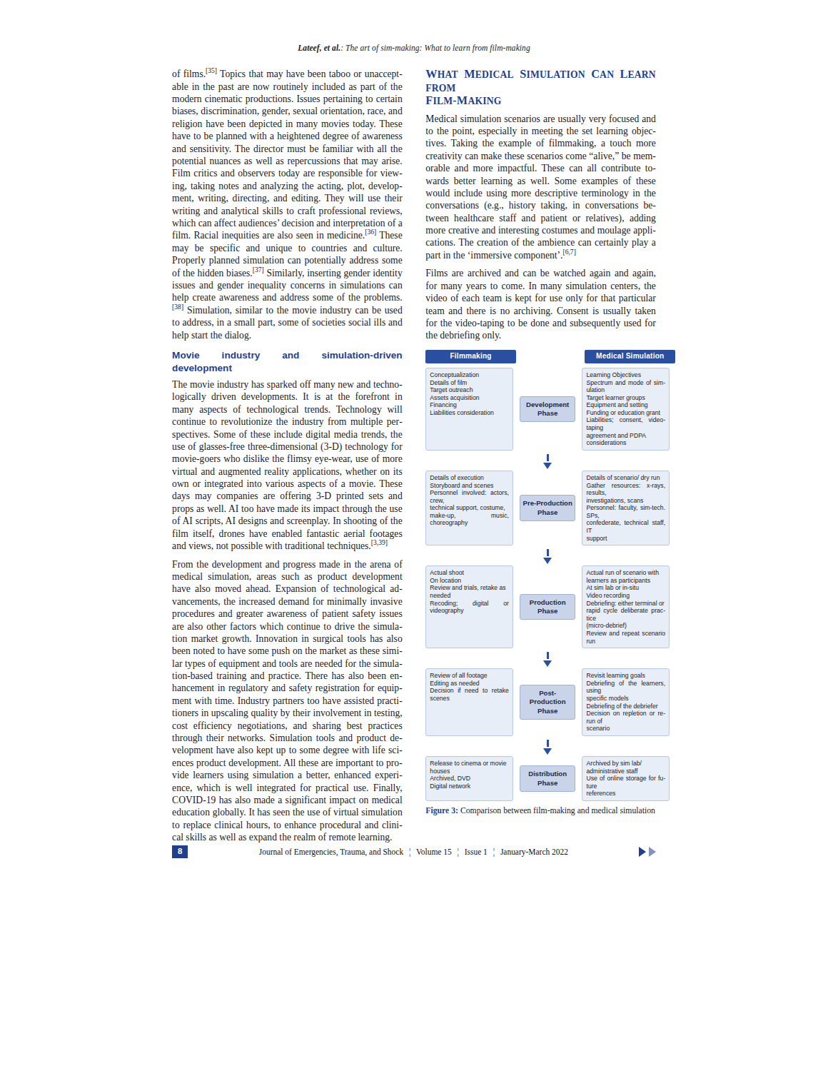Lateef, et al.: The art of sim-making: What to learn from film-making
of films.[35] Topics that may have been taboo or unacceptable in the past are now routinely included as part of the modern cinematic productions. Issues pertaining to certain biases, discrimination, gender, sexual orientation, race, and religion have been depicted in many movies today. These have to be planned with a heightened degree of awareness and sensitivity. The director must be familiar with all the potential nuances as well as repercussions that may arise. Film critics and observers today are responsible for viewing, taking notes and analyzing the acting, plot, development, writing, directing, and editing. They will use their writing and analytical skills to craft professional reviews, which can affect audiences’ decision and interpretation of a film. Racial inequities are also seen in medicine.[36] These may be specific and unique to countries and culture. Properly planned simulation can potentially address some of the hidden biases.[37] Similarly, inserting gender identity issues and gender inequality concerns in simulations can help create awareness and address some of the problems.[38] Simulation, similar to the movie industry can be used to address, in a small part, some of societies social ills and help start the dialog.
Movie industry and simulation-driven development
The movie industry has sparked off many new and technologically driven developments. It is at the forefront in many aspects of technological trends. Technology will continue to revolutionize the industry from multiple perspectives. Some of these include digital media trends, the use of glasses-free three-dimensional (3-D) technology for movie-goers who dislike the flimsy eye-wear, use of more virtual and augmented reality applications, whether on its own or integrated into various aspects of a movie. These days may companies are offering 3-D printed sets and props as well. AI too have made its impact through the use of AI scripts, AI designs and screenplay. In shooting of the film itself, drones have enabled fantastic aerial footages and views, not possible with traditional techniques.[3,39]
From the development and progress made in the arena of medical simulation, areas such as product development have also moved ahead. Expansion of technological advancements, the increased demand for minimally invasive procedures and greater awareness of patient safety issues are also other factors which continue to drive the simulation market growth. Innovation in surgical tools has also been noted to have some push on the market as these similar types of equipment and tools are needed for the simulation-based training and practice. There has also been enhancement in regulatory and safety registration for equipment with time. Industry partners too have assisted practitioners in upscaling quality by their involvement in testing, cost efficiency negotiations, and sharing best practices through their networks. Simulation tools and product development have also kept up to some degree with life sciences product development. All these are important to provide learners using simulation a better, enhanced experience, which is well integrated for practical use. Finally, COVID-19 has also made a significant impact on medical education globally. It has seen the use of virtual simulation to replace clinical hours, to enhance procedural and clinical skills as well as expand the realm of remote learning.
WHAT MEDICAL SIMULATION CAN LEARN FROM
FILM-MAKING
Medical simulation scenarios are usually very focused and to the point, especially in meeting the set learning objectives. Taking the example of filmmaking, a touch more creativity can make these scenarios come “alive,” be memorable and more impactful. These can all contribute towards better learning as well. Some examples of these would include using more descriptive terminology in the conversations (e.g., history taking, in conversations between healthcare staff and patient or relatives), adding more creative and interesting costumes and moulage applications. The creation of the ambience can certainly play a part in the ‘immersive component’.[6,7]
Films are archived and can be watched again and again, for many years to come. In many simulation centers, the video of each team is kept for use only for that particular team and there is no archiving. Consent is usually taken for the video-taping to be done and subsequently used for the debriefing only.
Filmmaking
Medical Simulation
Conceptualization
Details of film
Target outreach
Assets acquisition
Financing
Liabilities consideration
Development
Phase
Learning Objectives
Spectrum and mode of simulation
Target learner groups
Equipment and setting
Funding or education grant
Liabilities; consent, video-taping
agreement and PDPA
considerations
Details of execution
Storyboard and scenes
Personnel involved: actors, crew,
technical support, costume,
make-up, music, choreography
Pre-Production
Phase
Details of scenario/ dry run
Gather resources: x-rays, results,
investigations, scans
Personnel: faculty, sim-tech. SPs,
confederate, technical staff, IT
support
Actual shoot
On location
Review and trials, retake as
needed
Recoding; digital or videography
Production
Phase
Actual run of scenario with
learners as participants
At sim lab or in-situ
Video recording
Debriefing: either terminal or
rapid cycle deliberate practice
(micro-debrief)
Review and repeat scenario run
Review of all footage
Editing as needed
Decision if need to retake scenes
Post-Production
Phase
Revisit learning goals
Debriefing of the learners, using
specific models
Debriefing of the debriefer
Decision on repletion or re-run of
scenario
Release to cinema or movie
houses
Archived, DVD
Digital network
Distribution
Phase
Archived by sim lab/
administrative staff
Use of online storage for future
references
Figure 3: Comparison between film-making and medical simulation
8
Journal of Emergencies, Trauma, and Shock ¦ Volume 15 ¦ Issue 1 ¦ January-March 2022